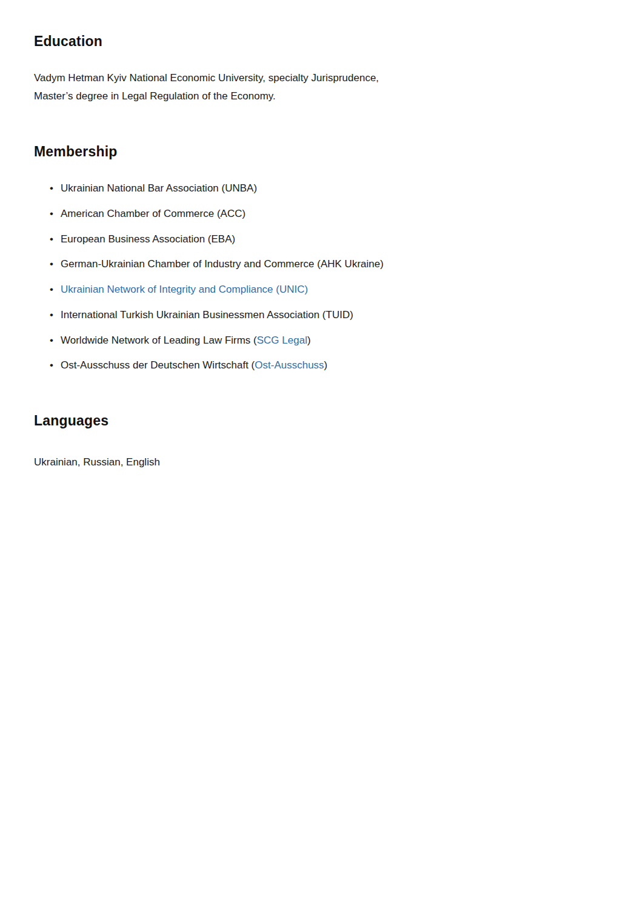Education
Vadym Hetman Kyiv National Economic University, specialty Jurisprudence, Master’s degree in Legal Regulation of the Economy.
Membership
Ukrainian National Bar Association (UNBA)
American Chamber of Commerce (ACC)
European Business Association (EBA)
German-Ukrainian Chamber of Industry and Commerce (AHK Ukraine)
Ukrainian Network of Integrity and Compliance (UNIC)
International Turkish Ukrainian Businessmen Association (TUID)
Worldwide Network of Leading Law Firms (SCG Legal)
Ost-Ausschuss der Deutschen Wirtschaft (Ost-Ausschuss)
Languages
Ukrainian, Russian, English